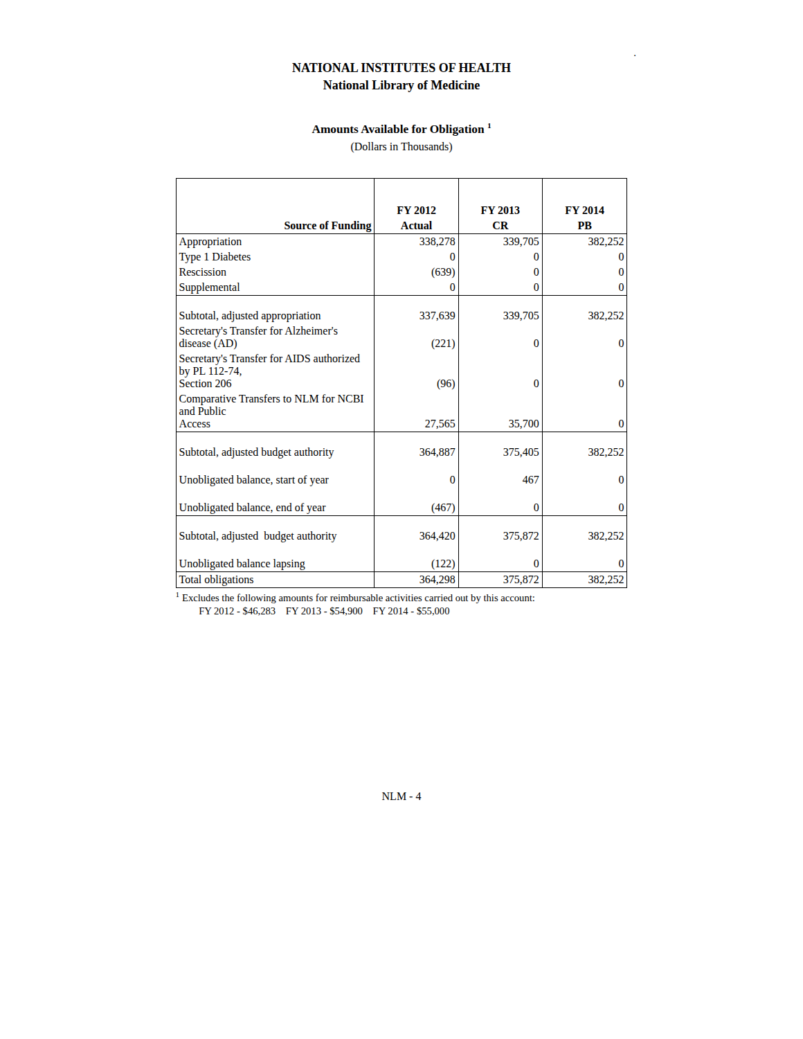.
NATIONAL INSTITUTES OF HEALTH
National Library of Medicine
Amounts Available for Obligation 1
(Dollars in Thousands)
| | FY 2012 | FY 2013 | FY 2014 |
| Source of Funding | Actual | CR | PB |
| Appropriation | 338,278 | 339,705 | 382,252 |
| Type 1 Diabetes | 0 | 0 | 0 |
| Rescission | (639) | 0 | 0 |
| Supplemental | 0 | 0 | 0 |
| Subtotal, adjusted appropriation | 337,639 | 339,705 | 382,252 |
| Secretary's Transfer for Alzheimer's disease (AD) | (221) | 0 | 0 |
| Secretary's Transfer for AIDS authorized by PL 112-74, Section 206 | (96) | 0 | 0 |
| Comparative Transfers to NLM for NCBI and Public Access | 27,565 | 35,700 | 0 |
| Subtotal, adjusted budget authority | 364,887 | 375,405 | 382,252 |
| Unobligated balance, start of year | 0 | 467 | 0 |
| Unobligated balance, end of year | (467) | 0 | 0 |
| Subtotal, adjusted budget authority | 364,420 | 375,872 | 382,252 |
| Unobligated balance lapsing | (122) | 0 | 0 |
| Total obligations | 364,298 | 375,872 | 382,252 |
1 Excludes the following amounts for reimbursable activities carried out by this account: FY 2012 - $46,283 FY 2013 - $54,900 FY 2014 - $55,000
NLM - 4